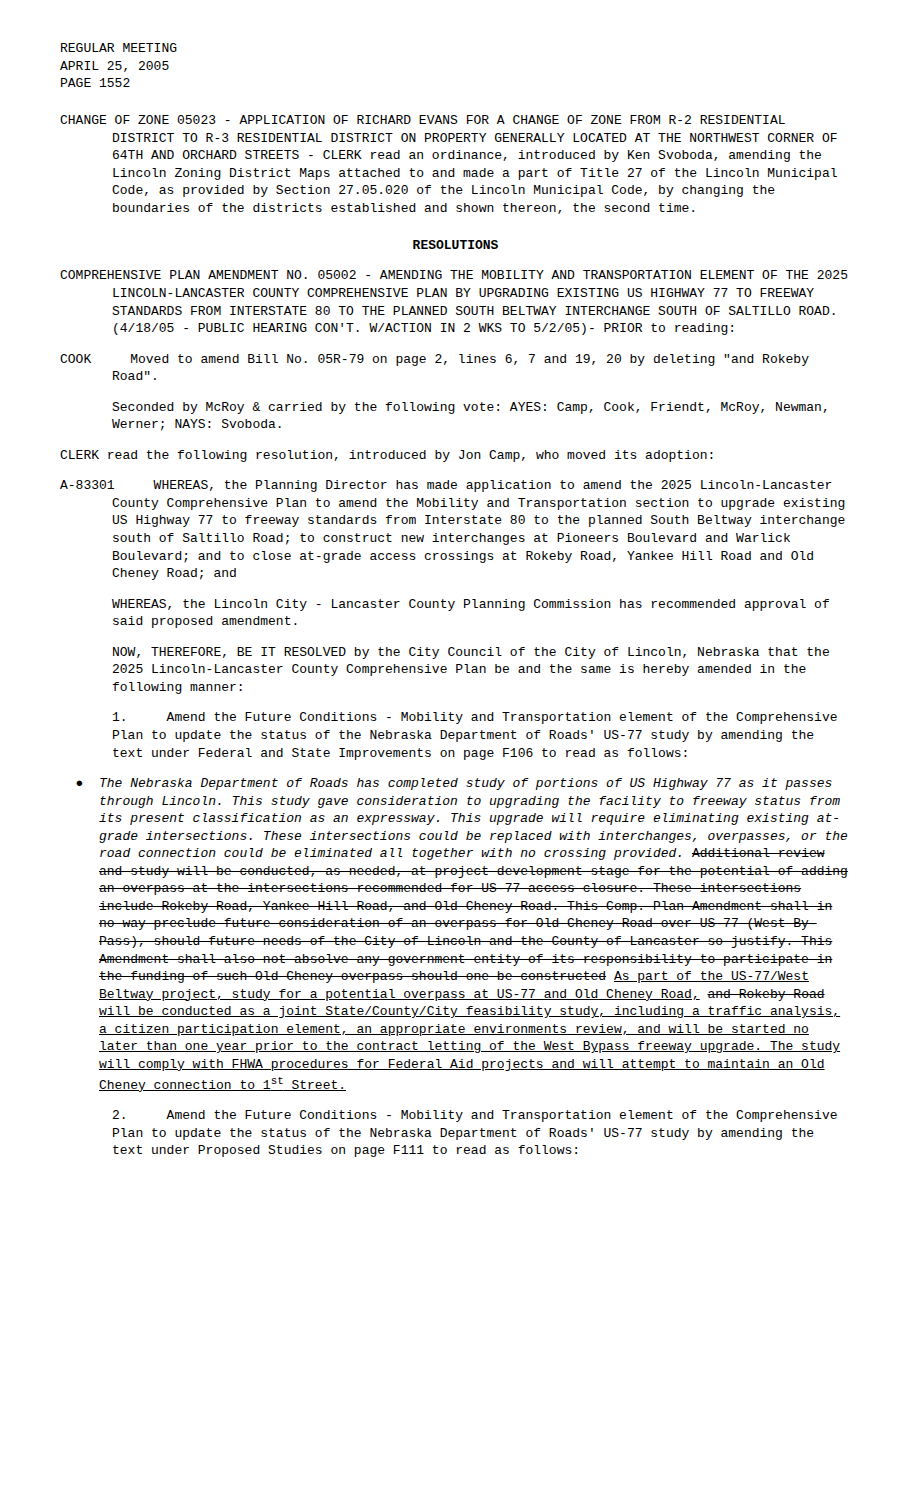REGULAR MEETING
APRIL 25, 2005
PAGE 1552
CHANGE OF ZONE 05023 - APPLICATION OF RICHARD EVANS FOR A CHANGE OF ZONE FROM R-2 RESIDENTIAL DISTRICT TO R-3 RESIDENTIAL DISTRICT ON PROPERTY GENERALLY LOCATED AT THE NORTHWEST CORNER OF 64TH AND ORCHARD STREETS - CLERK read an ordinance, introduced by Ken Svoboda, amending the Lincoln Zoning District Maps attached to and made a part of Title 27 of the Lincoln Municipal Code, as provided by Section 27.05.020 of the Lincoln Municipal Code, by changing the boundaries of the districts established and shown thereon, the second time.
RESOLUTIONS
COMPREHENSIVE PLAN AMENDMENT NO. 05002 - AMENDING THE MOBILITY AND TRANSPORTATION ELEMENT OF THE 2025 LINCOLN-LANCASTER COUNTY COMPREHENSIVE PLAN BY UPGRADING EXISTING US HIGHWAY 77 TO FREEWAY STANDARDS FROM INTERSTATE 80 TO THE PLANNED SOUTH BELTWAY INTERCHANGE SOUTH OF SALTILLO ROAD. (4/18/05 - PUBLIC HEARING CON'T. W/ACTION IN 2 WKS TO 5/2/05)- PRIOR to reading:
COOK Moved to amend Bill No. 05R-79 on page 2, lines 6, 7 and 19, 20 by deleting "and Rokeby Road".
Seconded by McRoy & carried by the following vote: AYES: Camp, Cook, Friendt, McRoy, Newman, Werner; NAYS: Svoboda.
CLERK read the following resolution, introduced by Jon Camp, who moved its adoption:
A-83301 WHEREAS, the Planning Director has made application to amend the 2025 Lincoln-Lancaster County Comprehensive Plan to amend the Mobility and Transportation section to upgrade existing US Highway 77 to freeway standards from Interstate 80 to the planned South Beltway interchange south of Saltillo Road; to construct new interchanges at Pioneers Boulevard and Warlick Boulevard; and to close at-grade access crossings at Rokeby Road, Yankee Hill Road and Old Cheney Road; and
WHEREAS, the Lincoln City - Lancaster County Planning Commission has recommended approval of said proposed amendment.
NOW, THEREFORE, BE IT RESOLVED by the City Council of the City of Lincoln, Nebraska that the 2025 Lincoln-Lancaster County Comprehensive Plan be and the same is hereby amended in the following manner:
1. Amend the Future Conditions - Mobility and Transportation element of the Comprehensive Plan to update the status of the Nebraska Department of Roads' US-77 study by amending the text under Federal and State Improvements on page F106 to read as follows:
●The Nebraska Department of Roads has completed study of portions of US Highway 77 as it passes through Lincoln. This study gave consideration to upgrading the facility to freeway status from its present classification as an expressway. This upgrade will require eliminating existing at-grade intersections. These intersections could be replaced with interchanges, overpasses, or the road connection could be eliminated all together with no crossing provided. Additional review and study will be conducted, as needed, at project development stage for the potential of adding an overpass at the intersections recommended for US-77 access closure. These intersections include Rokeby Road, Yankee Hill Road, and Old Cheney Road. This Comp. Plan Amendment shall in no way preclude future consideration of an overpass for Old Cheney Road over US-77 (West By-Pass), should future needs of the City of Lincoln and the County of Lancaster so justify. This Amendment shall also not absolve any government entity of its responsibility to participate in the funding of such Old Cheney overpass should one be constructed As part of the US-77/West Beltway project, study for a potential overpass at US-77 and Old Cheney Road, and Rokeby Road will be conducted as a joint State/County/City feasibility study, including a traffic analysis, a citizen participation element, an appropriate environments review, and will be started no later than one year prior to the contract letting of the West Bypass freeway upgrade. The study will comply with FHWA procedures for Federal Aid projects and will attempt to maintain an Old Cheney connection to 1st Street.
2. Amend the Future Conditions - Mobility and Transportation element of the Comprehensive Plan to update the status of the Nebraska Department of Roads' US-77 study by amending the text under Proposed Studies on page F111 to read as follows: